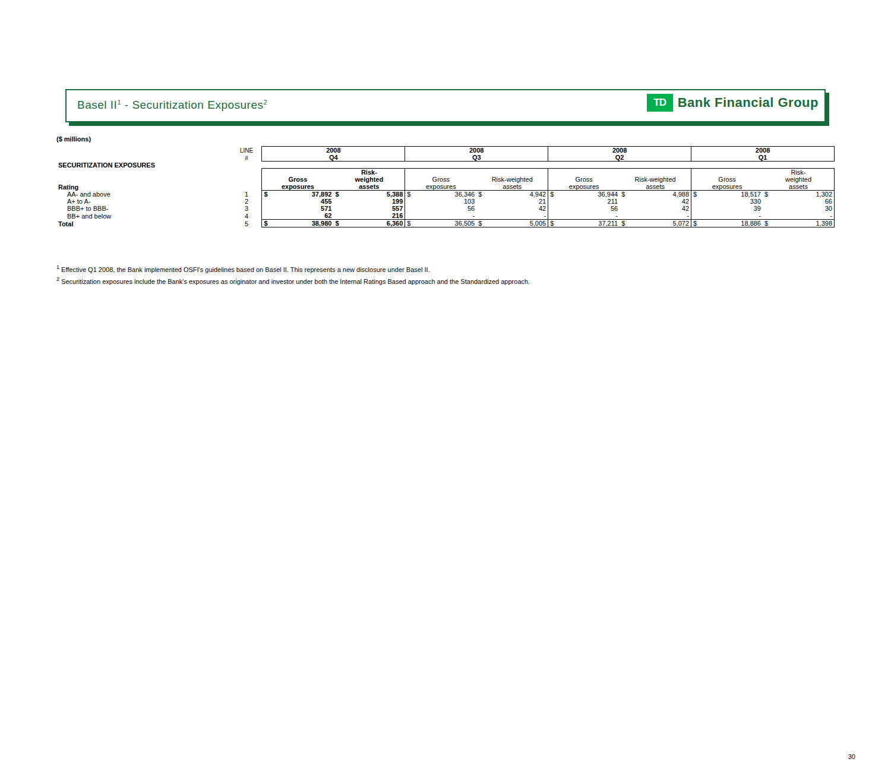Basel II1 - Securitization Exposures2
TD
Bank Financial Group
($ millions)
| | LINE | 2008 | 2008 | 2008 | 2008 |
| | # | Q4 | Q3 | Q2 | Q1 |
| SECURITIZATION EXPOSURES | | | | | |
| | | | Risk- | | | | | | Risk- |
| | | Gross | weighted | Gross | Risk-weighted | Gross | Risk-weighted | Gross | weighted |
| Rating | | exposures | assets | exposures | assets | exposures | assets | exposures | assets |
| AA- and above | 1 | $ | 37,892 | $ | 5,388 | $ | 36,346 | $ | 4,942 | $ | 36,944 | $ | 4,988 | $ | 18,517 | $ | 1,302 |
| A+ to A- | 2 | | 455 | | 199 | | 103 | | 21 | | 211 | | 42 | | 330 | | 66 |
| BBB+ to BBB- | 3 | | 571 | | 557 | | 56 | | 42 | | 56 | | 42 | | 39 | | 30 |
| BB+ and below | 4 | | 62 | | 216 | | - | | - | | - | | - | | - | | - |
| Total | 5 | $ | 38,980 | $ | 6,360 | $ | 36,505 | $ | 5,005 | $ | 37,211 | $ | 5,072 | $ | 18,886 | $ | 1,398 |
1 Effective Q1 2008, the Bank implemented OSFI's guidelines based on Basel II. This represents a new disclosure under Basel II.
2 Securitization exposures include the Bank's exposures as originator and investor under both the Internal Ratings Based approach and the Standardized approach.
30